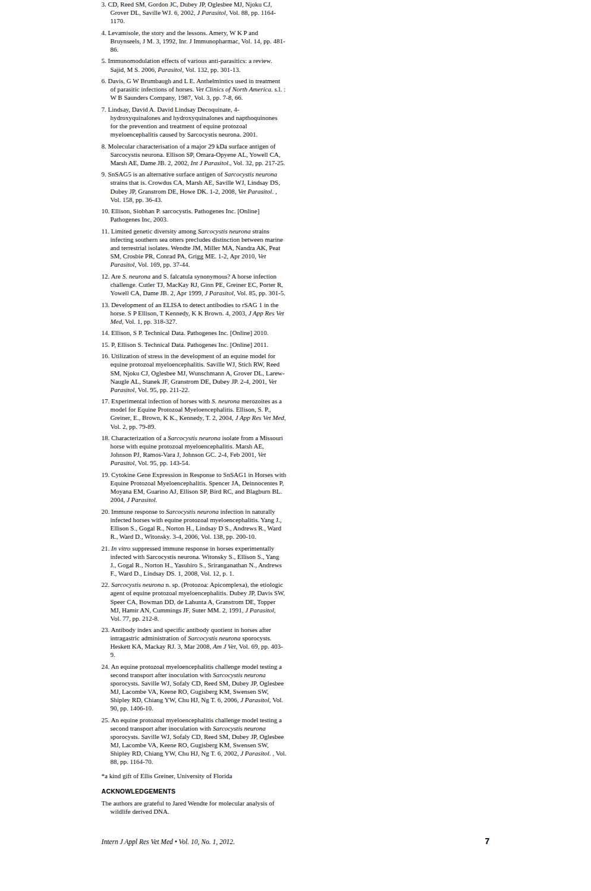CD, Reed SM, Gordon JC, Dubey JP, Oglesbee MJ, Njoku CJ, Grover DL, Saville WJ. 6, 2002, J Parasitol, Vol. 88, pp. 1164-1170.
Levamisole, the story and the lessons. Amery, W K P and Bruynseels, J M. 3, 1992, Inr. J Immunopharmac, Vol. 14, pp. 481-86.
Immunomodulation effects of various anti-parasitics: a review. Sajid, M S. 2006, Parasitol, Vol. 132, pp. 301-13.
Davis, G W Brumbaugh and L E. Anthelmintics used in treatment of parasitic infections of horses. Vet Clinics of North America. s.l. : W B Saunders Company, 1987, Vol. 3, pp. 7-8, 66.
Lindsay, David A. David Lindsay Decoquinate, 4-hydroxyquinalones and hydroxyquinalones and napthoquinones for the prevention and treatment of equine protozoal myeloencephalitis caused by Sarcocystis neurona. 2001.
Molecular characterisation of a major 29 kDa surface antigen of Sarcocystis neurona. Ellison SP, Omara-Opyene AL, Yowell CA, Marsh AE, Dame JB. 2, 2002, Int J Parasitol., Vol. 32, pp. 217-25.
SnSAG5 is an alternative surface antigen of Sarcocystis neurona strains that is. Crowdus CA, Marsh AE, Saville WJ, Lindsay DS, Dubey JP, Granstrom DE, Howe DK. 1-2, 2008, Vet Parasitol. , Vol. 158, pp. 36-43.
Ellison, Siobhan P. sarcocystis. Pathogenes Inc. [Online] Pathogenes Inc, 2003.
Limited genetic diversity among Sarcocystis neurona strains infecting southern sea otters precludes distinction between marine and terrestrial isolates. Wendte JM, Miller MA, Nandra AK, Peat SM, Crosbie PR, Conrad PA, Grigg ME. 1-2, Apr 2010, Vet Parasitol, Vol. 169, pp. 37-44.
Are S. neurona and S. falcatula synonymous? A horse infection challenge. Cutler TJ, MacKay RJ, Ginn PE, Greiner EC, Porter R, Yowell CA, Dame JB. 2, Apr 1999, J Parasitol, Vol. 85, pp. 301-5.
Development of an ELISA to detect antibodies to rSAG 1 in the horse. S P Ellison, T Kennedy, K K Brown. 4, 2003, J App Res Vet Med, Vol. 1, pp. 318-327.
Ellison, S P. Technical Data. Pathogenes Inc. [Online] 2010.
P, Ellison S. Technical Data. Pathogenes Inc. [Online] 2011.
Utilization of stress in the development of an equine model for equine protozoal myeloencephalitis. Saville WJ, Stich RW, Reed SM, Njoku CJ, Oglesbee MJ, Wunschmann A, Grover DL, Larew-Naugle AL, Stanek JF, Granstrom DE, Dubey JP. 2-4, 2001, Vet Parasitol, Vol. 95, pp. 211-22.
Experimental infection of horses with S. neurona merozoites as a model for Equine Protozoal Myeloencephalitis. Ellison, S. P., Greiner, E., Brown, K K., Kennedy, T. 2, 2004, J App Res Vet Med, Vol. 2, pp. 79-89.
Characterization of a Sarcocystis neurona isolate from a Missouri horse with equine protozoal myeloencephalitis. Marsh AE, Johnson PJ, Ramos-Vara J, Johnson GC. 2-4, Feb 2001, Vet Parasitol, Vol. 95, pp. 143-54.
Cytokine Gene Expression in Response to SnSAG1 in Horses with Equine Protozoal Myeloencephalitis. Spencer JA, Deinnocentes P, Moyana EM, Guarino AJ, Ellison SP, Bird RC, and Blagburn BL. 2004, J Parasitol.
Immune response to Sarcocystis neurona infection in naturally infected horses with equine protozoal myeloencephalitis. Yang J., Ellison S., Gogal R., Norton H., Lindsay D S., Andrews R., Ward R., Ward D., Witonsky. 3-4, 2006, Vol. 138, pp. 200-10.
In vitro suppressed immune response in horses experimentally infected with Sarcocystis neurona. Witonsky S., Ellison S., Yang J., Gogal R., Norton H., Yasuhiro S., Sriranganathan N., Andrews F., Ward D., Lindsay DS. 1, 2008, Vol. 12, p. 1.
Sarcocystis neurona n. sp. (Protozoa: Apicomplexa), the etiologic agent of equine protozoal myeloencephalitis. Dubey JP, Davis SW, Speer CA, Bowman DD, de Lahunta A, Granstrom DE, Topper MJ, Hamir AN, Cummings JF, Suter MM. 2, 1991, J Parasitol, Vol. 77, pp. 212-8.
Antibody index and specific antibody quotient in horses after intragastric administration of Sarcocystis neurona sporocysts. Heskett KA, Mackay RJ. 3, Mar 2008, Am J Vet, Vol. 69, pp. 403-9.
An equine protozoal myeloencephalitis challenge model testing a second transport after inoculation with Sarcocystis neurona sporocysts. Saville WJ, Sofaly CD, Reed SM, Dubey JP, Oglesbee MJ, Lacombe VA, Keene RO, Gugisberg KM, Swensen SW, Shipley RD, Chiang YW, Chu HJ, Ng T. 6, 2006, J Parasitol, Vol. 90, pp. 1406-10.
An equine protozoal myeloencephalitis challenge model testing a second transport after inoculation with Sarcocystis neurona sporocysts. Saville WJ, Sofaly CD, Reed SM, Dubey JP, Oglesbee MJ, Lacombe VA, Keene RO, Gugisberg KM, Swensen SW, Shipley RD, Chiang YW, Chu HJ, Ng T. 6, 2002, J Parasitol. , Vol. 88, pp. 1164-70.
*a kind gift of Ellis Greiner, University of Florida
Acknowledgements
The authors are grateful to Jared Wendte for molecular analysis of wildlife derived DNA.
Intern J Appl Res Vet Med • Vol. 10, No. 1, 2012.
7